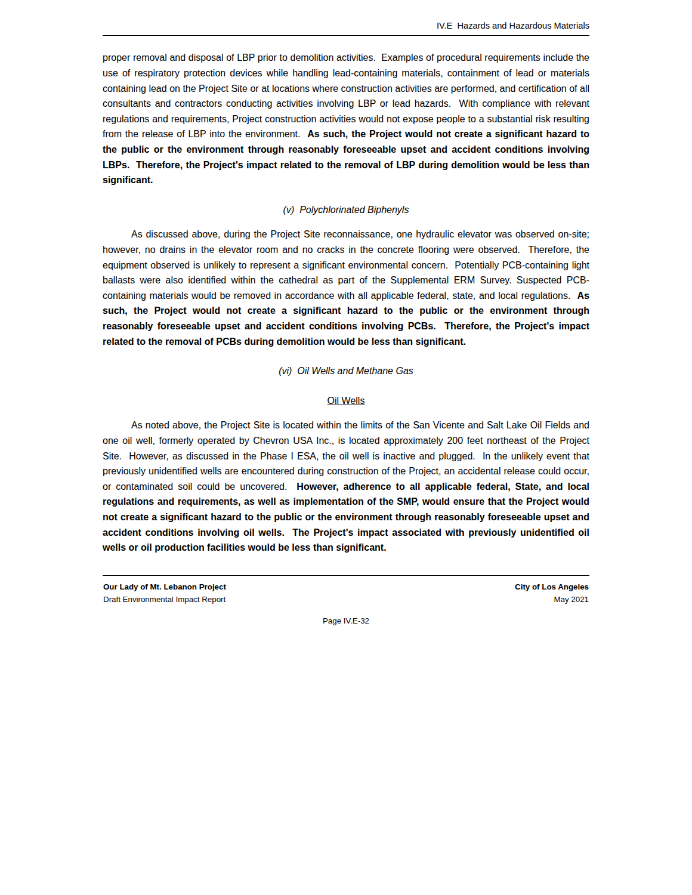IV.E Hazards and Hazardous Materials
proper removal and disposal of LBP prior to demolition activities. Examples of procedural requirements include the use of respiratory protection devices while handling lead-containing materials, containment of lead or materials containing lead on the Project Site or at locations where construction activities are performed, and certification of all consultants and contractors conducting activities involving LBP or lead hazards. With compliance with relevant regulations and requirements, Project construction activities would not expose people to a substantial risk resulting from the release of LBP into the environment. As such, the Project would not create a significant hazard to the public or the environment through reasonably foreseeable upset and accident conditions involving LBPs. Therefore, the Project's impact related to the removal of LBP during demolition would be less than significant.
(v) Polychlorinated Biphenyls
As discussed above, during the Project Site reconnaissance, one hydraulic elevator was observed on-site; however, no drains in the elevator room and no cracks in the concrete flooring were observed. Therefore, the equipment observed is unlikely to represent a significant environmental concern. Potentially PCB-containing light ballasts were also identified within the cathedral as part of the Supplemental ERM Survey. Suspected PCB-containing materials would be removed in accordance with all applicable federal, state, and local regulations. As such, the Project would not create a significant hazard to the public or the environment through reasonably foreseeable upset and accident conditions involving PCBs. Therefore, the Project's impact related to the removal of PCBs during demolition would be less than significant.
(vi) Oil Wells and Methane Gas
Oil Wells
As noted above, the Project Site is located within the limits of the San Vicente and Salt Lake Oil Fields and one oil well, formerly operated by Chevron USA Inc., is located approximately 200 feet northeast of the Project Site. However, as discussed in the Phase I ESA, the oil well is inactive and plugged. In the unlikely event that previously unidentified wells are encountered during construction of the Project, an accidental release could occur, or contaminated soil could be uncovered. However, adherence to all applicable federal, State, and local regulations and requirements, as well as implementation of the SMP, would ensure that the Project would not create a significant hazard to the public or the environment through reasonably foreseeable upset and accident conditions involving oil wells. The Project's impact associated with previously unidentified oil wells or oil production facilities would be less than significant.
| Our Lady of Mt. Lebanon Project Draft Environmental Impact Report | City of Los Angeles May 2021 |
Page IV.E-32